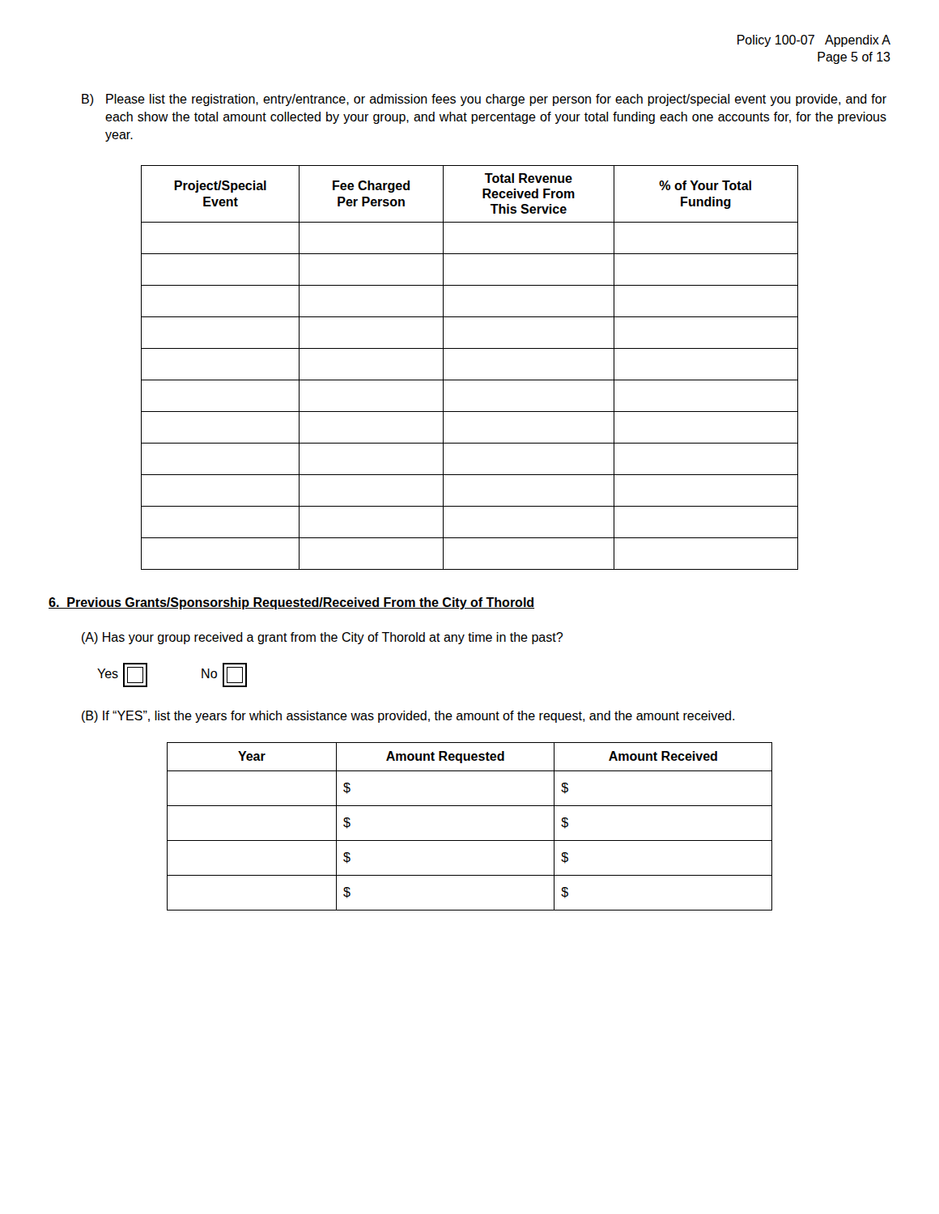Policy 100-07 Appendix A
Page 5 of 13
B) Please list the registration, entry/entrance, or admission fees you charge per person for each project/special event you provide, and for each show the total amount collected by your group, and what percentage of your total funding each one accounts for, for the previous year.
| Project/Special Event | Fee Charged Per Person | Total Revenue Received From This Service | % of Your Total Funding |
| --- | --- | --- | --- |
6. Previous Grants/Sponsorship Requested/Received From the City of Thorold
(A) Has your group received a grant from the City of Thorold at any time in the past?
Yes No
(B) If “YES”, list the years for which assistance was provided, the amount of the request, and the amount received.
| Year | Amount Requested | Amount Received |
| --- | --- | --- |
| | $ | $ |
| | $ | $ |
| | $ | $ |
| | $ | $ |